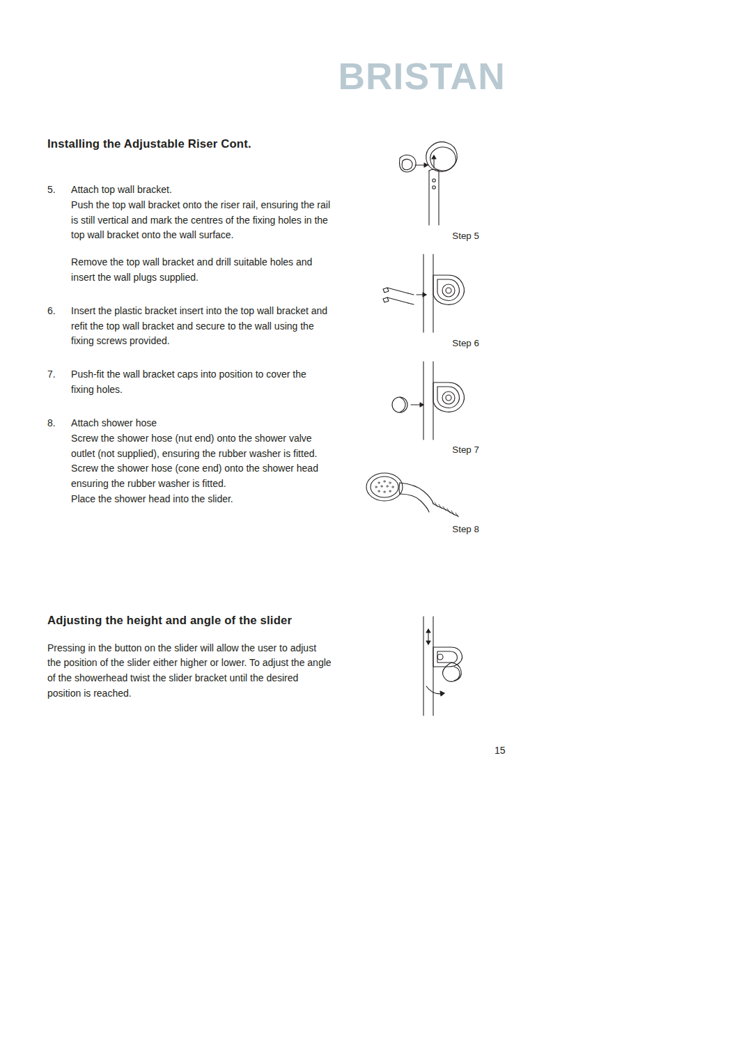BRISTAN
Installing the Adjustable Riser Cont.
5.
Attach top wall bracket.
Push the top wall bracket onto the riser rail, ensuring the rail is still vertical and mark the centres of the fixing holes in the top wall bracket onto the wall surface.
Remove the top wall bracket and drill suitable holes and insert the wall plugs supplied.
6.
Insert the plastic bracket insert into the top wall bracket and refit the top wall bracket and secure to the wall using the fixing screws provided.
7.
Push-fit the wall bracket caps into position to cover the fixing holes.
8.
Attach shower hose
Screw the shower hose (nut end) onto the shower valve outlet (not supplied), ensuring the rubber washer is fitted.
Screw the shower hose (cone end) onto the shower head ensuring the rubber washer is fitted.
Place the shower head into the slider.
Step 5
Step 6
Step 7
Step 8
Adjusting the height and angle of the slider
Pressing in the button on the slider will allow the user to adjust the position of the slider either higher or lower. To adjust the angle of the showerhead twist the slider bracket until the desired position is reached.
15